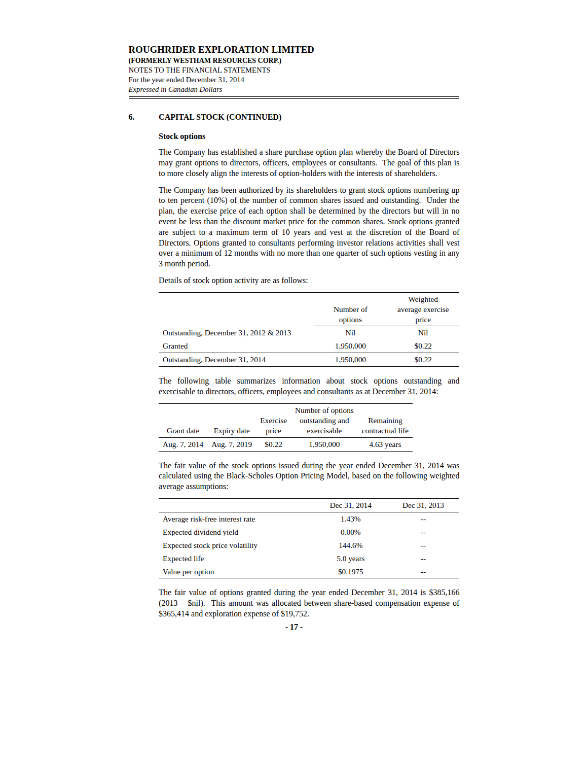ROUGHRIDER EXPLORATION LIMITED
(FORMERLY WESTHAM RESOURCES CORP.)
NOTES TO THE FINANCIAL STATEMENTS
For the year ended December 31, 2014
Expressed in Canadian Dollars
6.
CAPITAL STOCK (CONTINUED)
Stock options
The Company has established a share purchase option plan whereby the Board of Directors may grant options to directors, officers, employees or consultants. The goal of this plan is to more closely align the interests of option-holders with the interests of shareholders.
The Company has been authorized by its shareholders to grant stock options numbering up to ten percent (10%) of the number of common shares issued and outstanding. Under the plan, the exercise price of each option shall be determined by the directors but will in no event be less than the discount market price for the common shares. Stock options granted are subject to a maximum term of 10 years and vest at the discretion of the Board of Directors. Options granted to consultants performing investor relations activities shall vest over a minimum of 12 months with no more than one quarter of such options vesting in any 3 month period.
Details of stock option activity are as follows:
| | Number of options | Weighted average exercise price |
| --- | --- | --- |
| Outstanding, December 31, 2012 & 2013 | Nil | Nil |
| Granted | 1,950,000 | $0.22 |
| Outstanding, December 31, 2014 | 1,950,000 | $0.22 |
The following table summarizes information about stock options outstanding and exercisable to directors, officers, employees and consultants as at December 31, 2014:
| Grant date | Expiry date | Exercise price | Number of options outstanding and exercisable | Remaining contractual life |
| --- | --- | --- | --- | --- |
| Aug. 7, 2014 | Aug. 7, 2019 | $0.22 | 1,950,000 | 4.63 years |
The fair value of the stock options issued during the year ended December 31, 2014 was calculated using the Black-Scholes Option Pricing Model, based on the following weighted average assumptions:
| | Dec 31, 2014 | Dec 31, 2013 |
| --- | --- | --- |
| Average risk-free interest rate | 1.43% | -- |
| Expected dividend yield | 0.00% | -- |
| Expected stock price volatility | 144.6% | -- |
| Expected life | 5.0 years | -- |
| Value per option | $0.1975 | -- |
The fair value of options granted during the year ended December 31, 2014 is $385,166 (2013 – $nil). This amount was allocated between share-based compensation expense of $365,414 and exploration expense of $19,752.
- 17 -